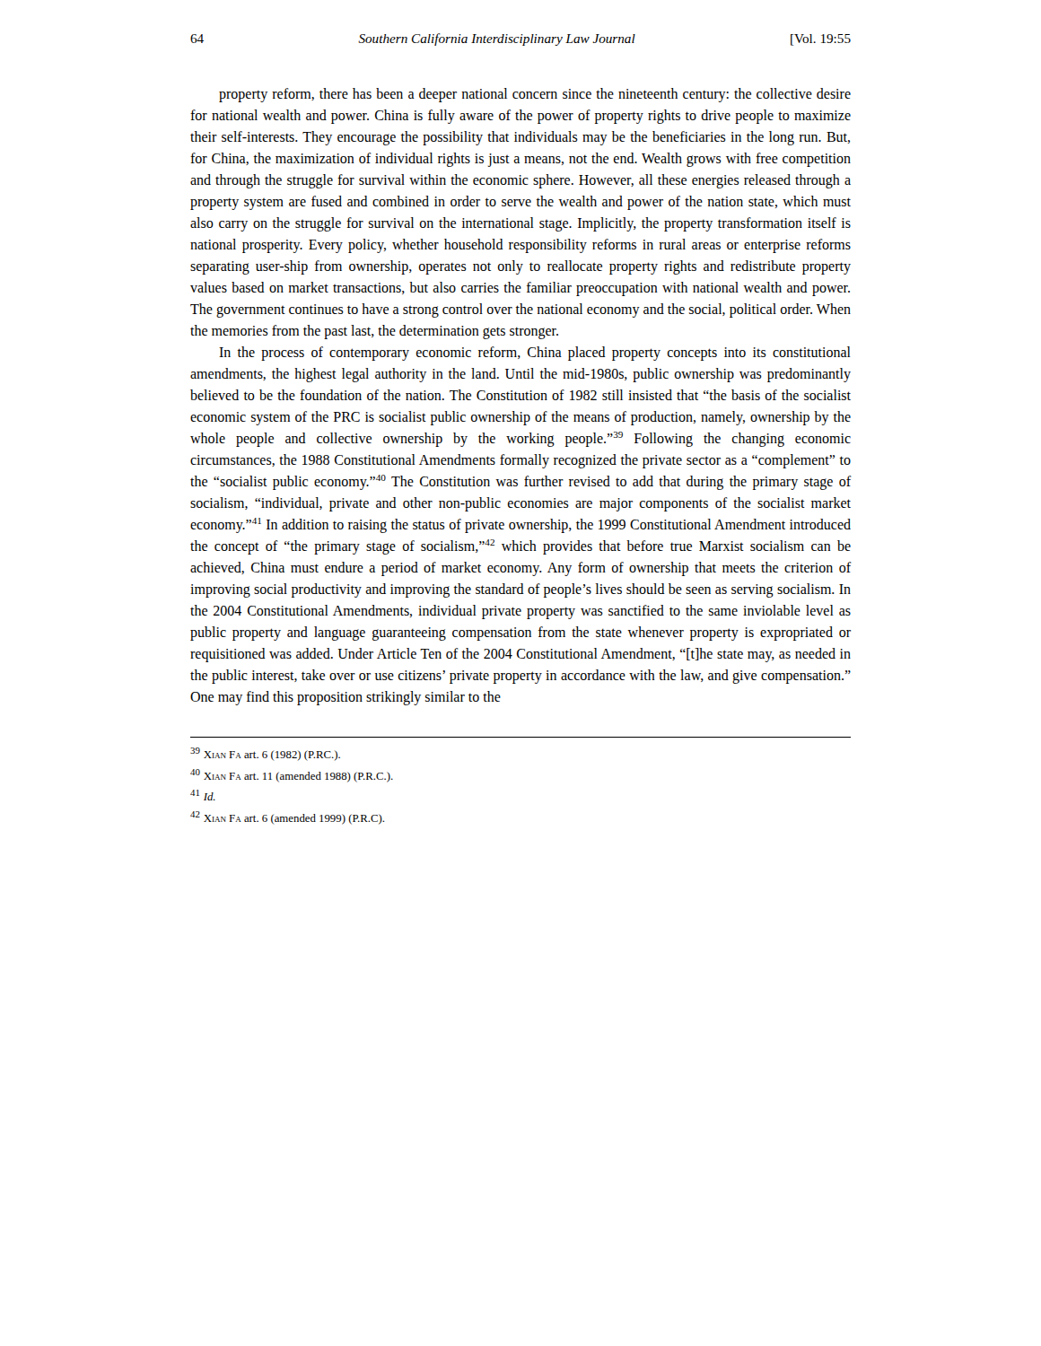64 Southern California Interdisciplinary Law Journal [Vol. 19:55
property reform, there has been a deeper national concern since the nineteenth century: the collective desire for national wealth and power. China is fully aware of the power of property rights to drive people to maximize their self-interests. They encourage the possibility that individuals may be the beneficiaries in the long run. But, for China, the maximization of individual rights is just a means, not the end. Wealth grows with free competition and through the struggle for survival within the economic sphere. However, all these energies released through a property system are fused and combined in order to serve the wealth and power of the nation state, which must also carry on the struggle for survival on the international stage. Implicitly, the property transformation itself is national prosperity. Every policy, whether household responsibility reforms in rural areas or enterprise reforms separating user-ship from ownership, operates not only to reallocate property rights and redistribute property values based on market transactions, but also carries the familiar preoccupation with national wealth and power. The government continues to have a strong control over the national economy and the social, political order. When the memories from the past last, the determination gets stronger.
In the process of contemporary economic reform, China placed property concepts into its constitutional amendments, the highest legal authority in the land. Until the mid-1980s, public ownership was predominantly believed to be the foundation of the nation. The Constitution of 1982 still insisted that “the basis of the socialist economic system of the PRC is socialist public ownership of the means of production, namely, ownership by the whole people and collective ownership by the working people.”39 Following the changing economic circumstances, the 1988 Constitutional Amendments formally recognized the private sector as a “complement” to the “socialist public economy.”40 The Constitution was further revised to add that during the primary stage of socialism, “individual, private and other non-public economies are major components of the socialist market economy.”41 In addition to raising the status of private ownership, the 1999 Constitutional Amendment introduced the concept of “the primary stage of socialism,”42 which provides that before true Marxist socialism can be achieved, China must endure a period of market economy. Any form of ownership that meets the criterion of improving social productivity and improving the standard of people’s lives should be seen as serving socialism. In the 2004 Constitutional Amendments, individual private property was sanctified to the same inviolable level as public property and language guaranteeing compensation from the state whenever property is expropriated or requisitioned was added. Under Article Ten of the 2004 Constitutional Amendment, “[t]he state may, as needed in the public interest, take over or use citizens’ private property in accordance with the law, and give compensation.” One may find this proposition strikingly similar to the
39 Xian Fa art. 6 (1982) (P.RC.).
40 Xian Fa art. 11 (amended 1988) (P.R.C.).
41 Id.
42 Xian Fa art. 6 (amended 1999) (P.R.C).